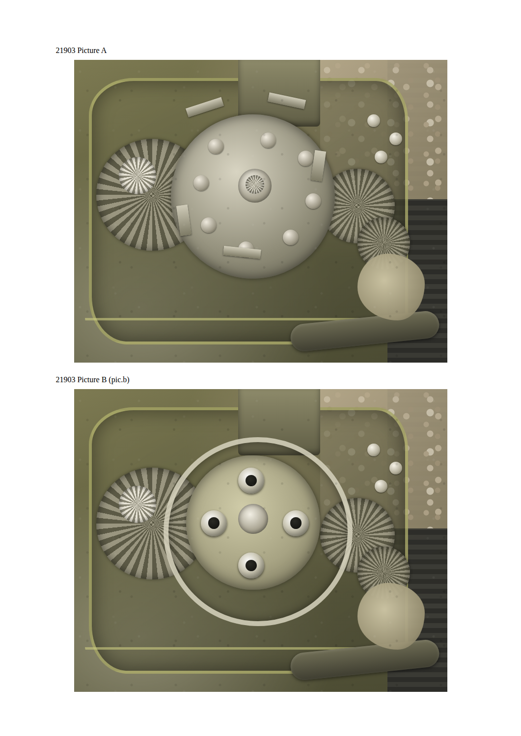21903 Picture A
21903 Picture B (pic.b)